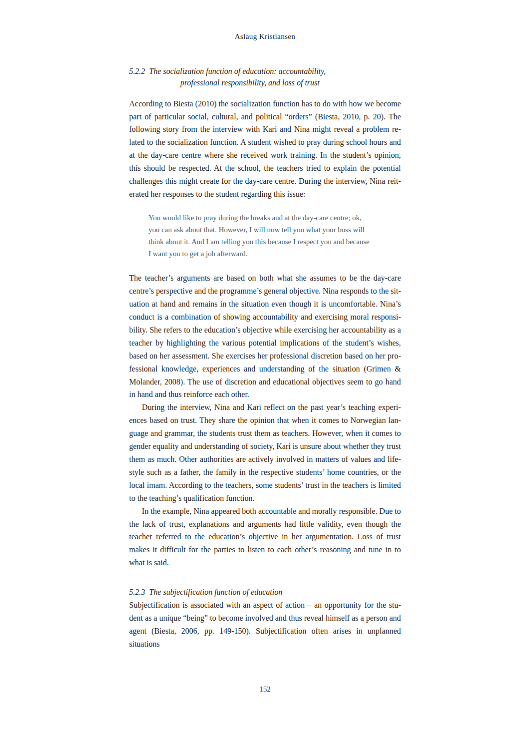Aslaug Kristiansen
5.2.2 The socialization function of education: accountability, professional responsibility, and loss of trust
According to Biesta (2010) the socialization function has to do with how we become part of particular social, cultural, and political “orders” (Biesta, 2010, p. 20). The following story from the interview with Kari and Nina might reveal a problem related to the socialization function. A student wished to pray during school hours and at the day-care centre where she received work training. In the student’s opinion, this should be respected. At the school, the teachers tried to explain the potential challenges this might create for the day-care centre. During the interview, Nina reiterated her responses to the student regarding this issue:
You would like to pray during the breaks and at the day-care centre; ok, you can ask about that. However, I will now tell you what your boss will think about it. And I am telling you this because I respect you and because I want you to get a job afterward.
The teacher’s arguments are based on both what she assumes to be the day-care centre’s perspective and the programme’s general objective. Nina responds to the situation at hand and remains in the situation even though it is uncomfortable. Nina’s conduct is a combination of showing accountability and exercising moral responsibility. She refers to the education’s objective while exercising her accountability as a teacher by highlighting the various potential implications of the student’s wishes, based on her assessment. She exercises her professional discretion based on her professional knowledge, experiences and understanding of the situation (Grimen & Molander, 2008). The use of discretion and educational objectives seem to go hand in hand and thus reinforce each other.
During the interview, Nina and Kari reflect on the past year’s teaching experiences based on trust. They share the opinion that when it comes to Norwegian language and grammar, the students trust them as teachers. However, when it comes to gender equality and understanding of society, Kari is unsure about whether they trust them as much. Other authorities are actively involved in matters of values and lifestyle such as a father, the family in the respective students’ home countries, or the local imam. According to the teachers, some students’ trust in the teachers is limited to the teaching’s qualification function.
In the example, Nina appeared both accountable and morally responsible. Due to the lack of trust, explanations and arguments had little validity, even though the teacher referred to the education’s objective in her argumentation. Loss of trust makes it difficult for the parties to listen to each other’s reasoning and tune in to what is said.
5.2.3 The subjectification function of education
Subjectification is associated with an aspect of action – an opportunity for the student as a unique “being” to become involved and thus reveal himself as a person and agent (Biesta, 2006, pp. 149-150). Subjectification often arises in unplanned situations
152